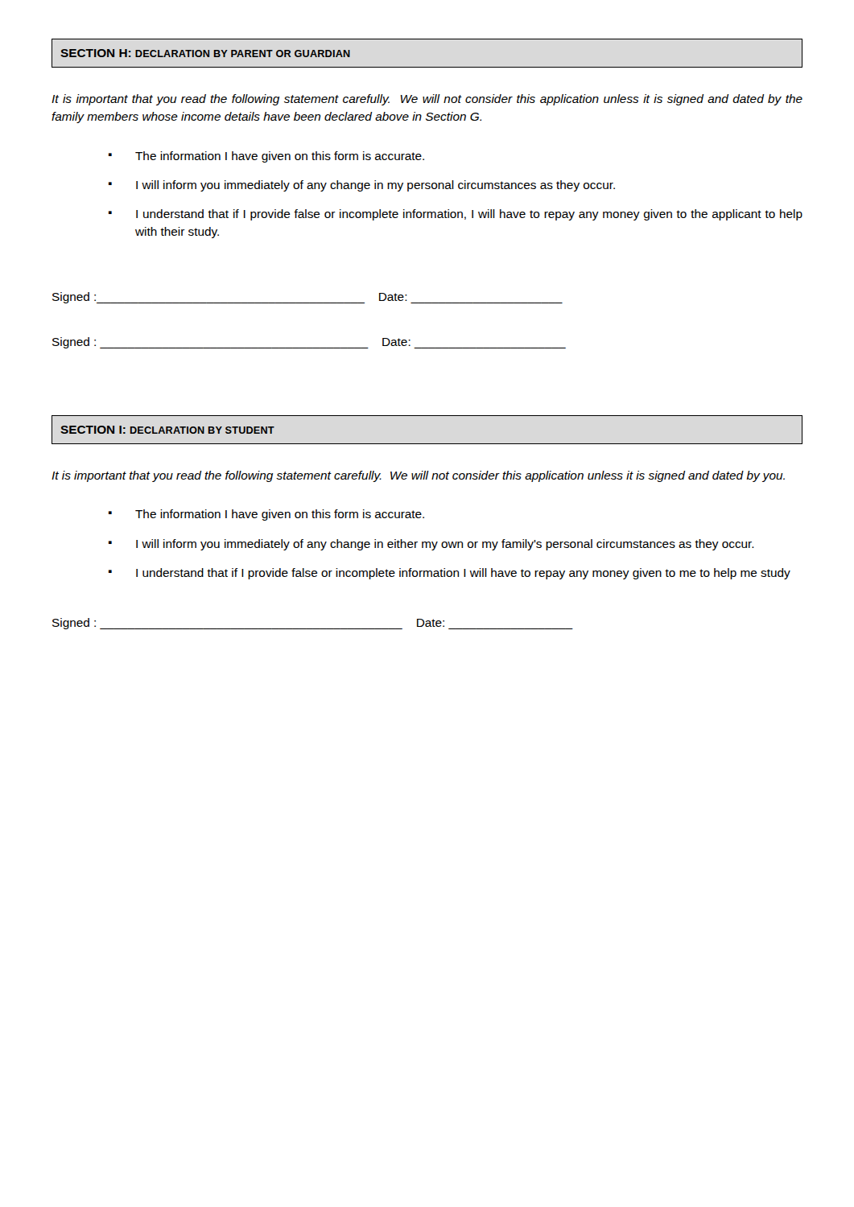SECTION H: DECLARATION BY PARENT OR GUARDIAN
It is important that you read the following statement carefully. We will not consider this application unless it is signed and dated by the family members whose income details have been declared above in Section G.
The information I have given on this form is accurate.
I will inform you immediately of any change in my personal circumstances as they occur.
I understand that if I provide false or incomplete information, I will have to repay any money given to the applicant to help with their study.
Signed :_______________________________________ Date: ______________________
Signed : _______________________________________ Date: ______________________
SECTION I: DECLARATION BY STUDENT
It is important that you read the following statement carefully. We will not consider this application unless it is signed and dated by you.
The information I have given on this form is accurate.
I will inform you immediately of any change in either my own or my family's personal circumstances as they occur.
I understand that if I provide false or incomplete information I will have to repay any money given to me to help me study
Signed : ____________________________________________ Date: __________________